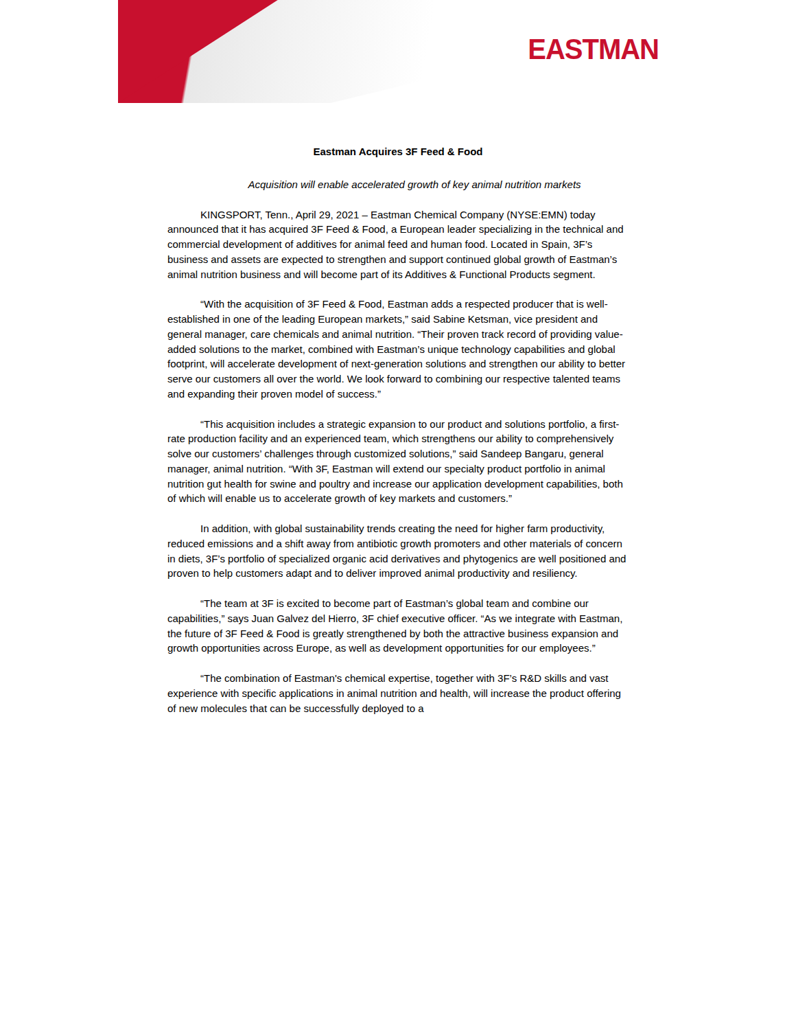EASTMAN
Eastman Acquires 3F Feed & Food
Acquisition will enable accelerated growth of key animal nutrition markets
KINGSPORT, Tenn., April 29, 2021 – Eastman Chemical Company (NYSE:EMN) today announced that it has acquired 3F Feed & Food, a European leader specializing in the technical and commercial development of additives for animal feed and human food. Located in Spain, 3F’s business and assets are expected to strengthen and support continued global growth of Eastman’s animal nutrition business and will become part of its Additives & Functional Products segment.
“With the acquisition of 3F Feed & Food, Eastman adds a respected producer that is well-established in one of the leading European markets,” said Sabine Ketsman, vice president and general manager, care chemicals and animal nutrition. “Their proven track record of providing value-added solutions to the market, combined with Eastman’s unique technology capabilities and global footprint, will accelerate development of next-generation solutions and strengthen our ability to better serve our customers all over the world. We look forward to combining our respective talented teams and expanding their proven model of success.”
“This acquisition includes a strategic expansion to our product and solutions portfolio, a first-rate production facility and an experienced team, which strengthens our ability to comprehensively solve our customers’ challenges through customized solutions,” said Sandeep Bangaru, general manager, animal nutrition. “With 3F, Eastman will extend our specialty product portfolio in animal nutrition gut health for swine and poultry and increase our application development capabilities, both of which will enable us to accelerate growth of key markets and customers.”
In addition, with global sustainability trends creating the need for higher farm productivity, reduced emissions and a shift away from antibiotic growth promoters and other materials of concern in diets, 3F’s portfolio of specialized organic acid derivatives and phytogenics are well positioned and proven to help customers adapt and to deliver improved animal productivity and resiliency.
“The team at 3F is excited to become part of Eastman’s global team and combine our capabilities,” says Juan Galvez del Hierro, 3F chief executive officer. “As we integrate with Eastman, the future of 3F Feed & Food is greatly strengthened by both the attractive business expansion and growth opportunities across Europe, as well as development opportunities for our employees.”
“The combination of Eastman's chemical expertise, together with 3F’s R&D skills and vast experience with specific applications in animal nutrition and health, will increase the product offering of new molecules that can be successfully deployed to a